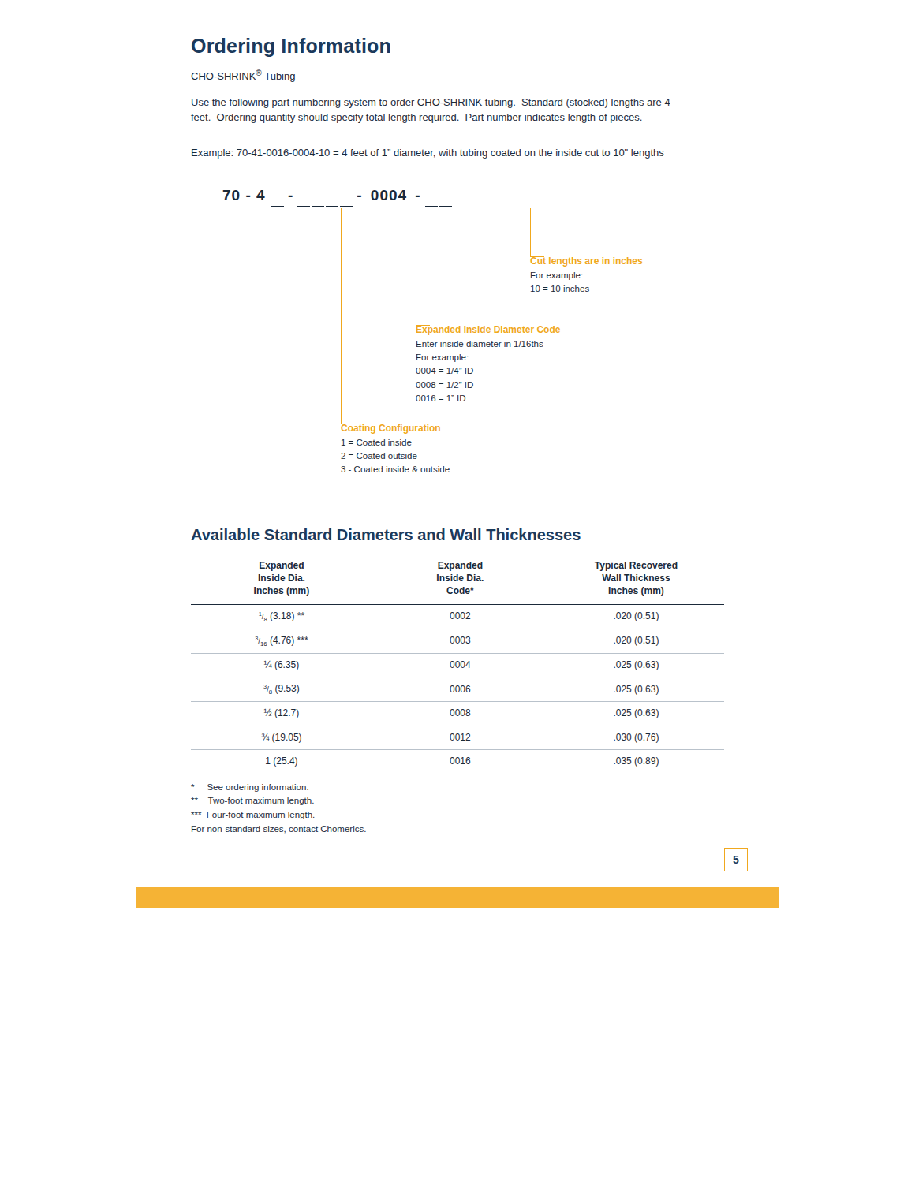Ordering Information
CHO-SHRINK® Tubing
Use the following part numbering system to order CHO-SHRINK tubing. Standard (stocked) lengths are 4 feet. Ordering quantity should specify total length required. Part number indicates length of pieces.
Example: 70-41-0016-0004-10 = 4 feet of 1” diameter, with tubing coated on the inside cut to 10" lengths
70 - 4 - - 0004 -
Cut lengths are in inches For example:
10 = 10 inches
Expanded Inside Diameter Code Enter inside diameter in 1/16ths
For example:
0004 = 1/4” ID
0008 = 1/2” ID
0016 = 1” ID
Coating Configuration 1 = Coated inside
2 = Coated outside
3 - Coated inside & outside
Available Standard Diameters and Wall Thicknesses
| Expanded Inside Dia. Inches (mm) | Expanded Inside Dia. Code* | Typical Recovered Wall Thickness Inches (mm) |
| --- | --- | --- |
| 1 / 8 (3.18) ** | 0002 | .020 (0.51) |
| 3 / 16 (4.76) *** | 0003 | .020 (0.51) |
| ¼ (6.35) | 0004 | .025 (0.63) |
| 3 / 8 (9.53) | 0006 | .025 (0.63) |
| ½ (12.7) | 0008 | .025 (0.63) |
| ¾ (19.05) | 0012 | .030 (0.76) |
| 1 (25.4) | 0016 | .035 (0.89) |
* See ordering information. ** Two-foot maximum length. *** Four-foot maximum length. For non-standard sizes, contact Chomerics.
5